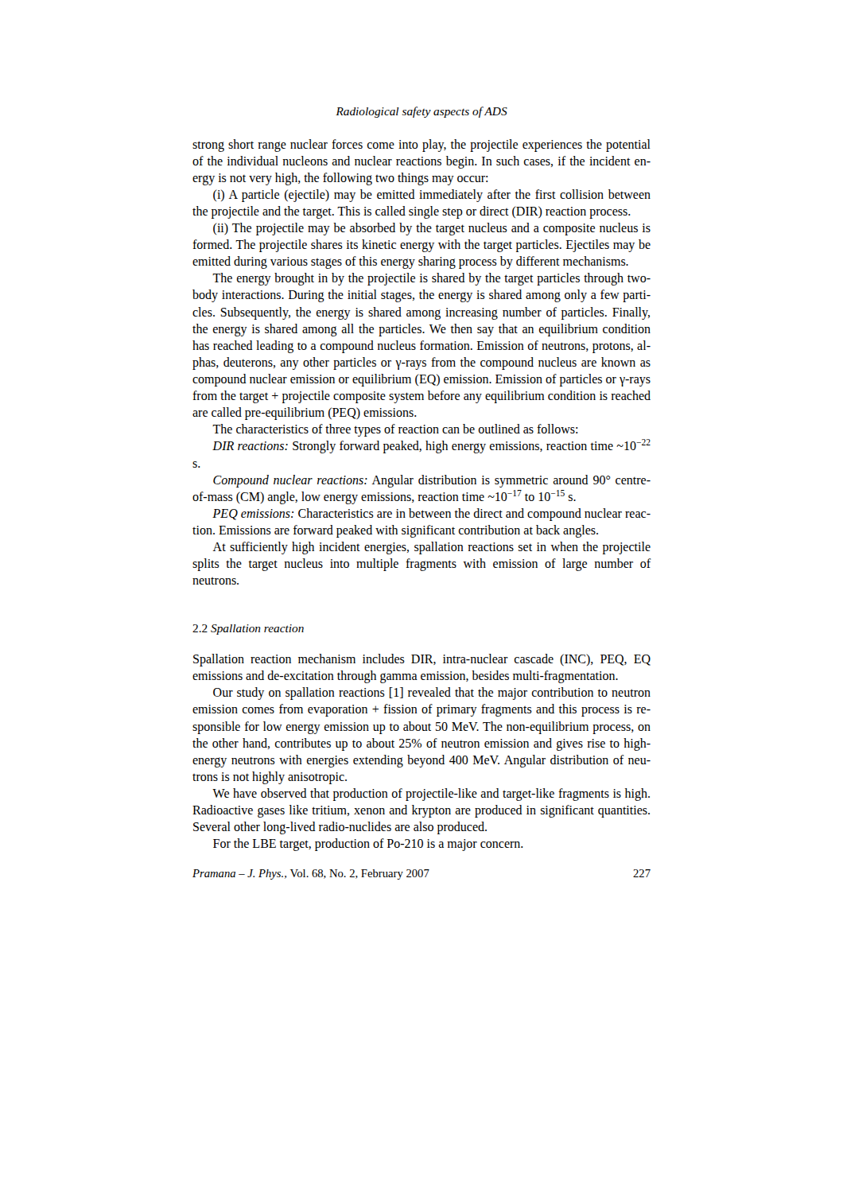Radiological safety aspects of ADS
strong short range nuclear forces come into play, the projectile experiences the potential of the individual nucleons and nuclear reactions begin. In such cases, if the incident energy is not very high, the following two things may occur:
(i) A particle (ejectile) may be emitted immediately after the first collision between the projectile and the target. This is called single step or direct (DIR) reaction process.
(ii) The projectile may be absorbed by the target nucleus and a composite nucleus is formed. The projectile shares its kinetic energy with the target particles. Ejectiles may be emitted during various stages of this energy sharing process by different mechanisms.
The energy brought in by the projectile is shared by the target particles through two-body interactions. During the initial stages, the energy is shared among only a few particles. Subsequently, the energy is shared among increasing number of particles. Finally, the energy is shared among all the particles. We then say that an equilibrium condition has reached leading to a compound nucleus formation. Emission of neutrons, protons, alphas, deuterons, any other particles or γ-rays from the compound nucleus are known as compound nuclear emission or equilibrium (EQ) emission. Emission of particles or γ-rays from the target + projectile composite system before any equilibrium condition is reached are called pre-equilibrium (PEQ) emissions.
The characteristics of three types of reaction can be outlined as follows:
DIR reactions: Strongly forward peaked, high energy emissions, reaction time ~10−22 s.
Compound nuclear reactions: Angular distribution is symmetric around 90° centre-of-mass (CM) angle, low energy emissions, reaction time ~10−17 to 10−15 s.
PEQ emissions: Characteristics are in between the direct and compound nuclear reaction. Emissions are forward peaked with significant contribution at back angles.
At sufficiently high incident energies, spallation reactions set in when the projectile splits the target nucleus into multiple fragments with emission of large number of neutrons.
2.2 Spallation reaction
Spallation reaction mechanism includes DIR, intra-nuclear cascade (INC), PEQ, EQ emissions and de-excitation through gamma emission, besides multi-fragmentation.
Our study on spallation reactions [1] revealed that the major contribution to neutron emission comes from evaporation + fission of primary fragments and this process is responsible for low energy emission up to about 50 MeV. The non-equilibrium process, on the other hand, contributes up to about 25% of neutron emission and gives rise to high-energy neutrons with energies extending beyond 400 MeV. Angular distribution of neutrons is not highly anisotropic.
We have observed that production of projectile-like and target-like fragments is high. Radioactive gases like tritium, xenon and krypton are produced in significant quantities. Several other long-lived radio-nuclides are also produced.
For the LBE target, production of Po-210 is a major concern.
Pramana – J. Phys., Vol. 68, No. 2, February 2007
227